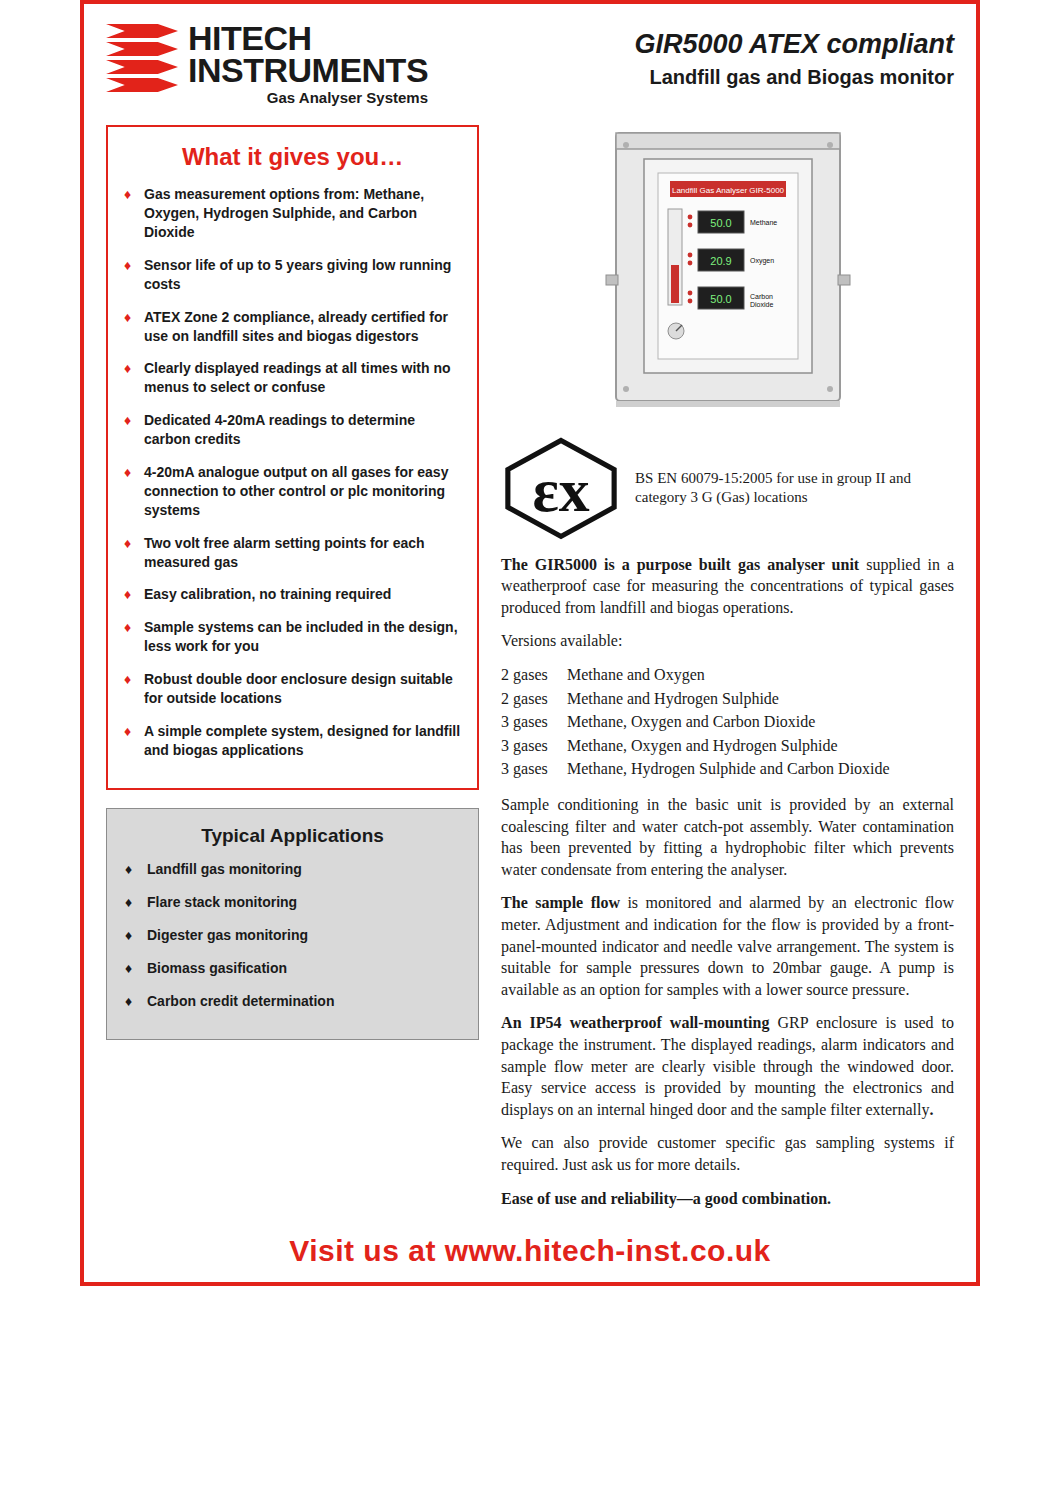HITECH INSTRUMENTS Gas Analyser Systems
GIR5000 ATEX compliant
Landfill gas and Biogas monitor
What it gives you…
Gas measurement options from: Methane, Oxygen, Hydrogen Sulphide, and Carbon Dioxide
Sensor life of up to 5 years giving low running costs
ATEX Zone 2 compliance, already certified for use on landfill sites and biogas digestors
Clearly displayed readings at all times with no menus to select or confuse
Dedicated 4-20mA readings to determine carbon credits
4-20mA analogue output on all gases for easy connection to other control or plc monitoring systems
Two volt free alarm setting points for each measured gas
Easy calibration, no training required
Sample systems can be included in the design, less work for you
Robust double door enclosure design suitable for outside locations
A simple complete system, designed for landfill and biogas applications
Typical Applications
Landfill gas monitoring
Flare stack monitoring
Digester gas monitoring
Biomass gasification
Carbon credit determination
Landfill Gas Analyser GIR-5000 50.0 Methane 20.9 Oxygen 50.0 Carbon Dioxide
εx
BS EN 60079-15:2005 for use in group II and category 3 G (Gas) locations
The GIR5000 is a purpose built gas analyser unit supplied in a weatherproof case for measuring the concentrations of typical gases produced from landfill and biogas operations.
Versions available:
| 2 gases | Methane and Oxygen |
| 2 gases | Methane and Hydrogen Sulphide |
| 3 gases | Methane, Oxygen and Carbon Dioxide |
| 3 gases | Methane, Oxygen and Hydrogen Sulphide |
| 3 gases | Methane, Hydrogen Sulphide and Carbon Dioxide |
Sample conditioning in the basic unit is provided by an external coalescing filter and water catch-pot assembly. Water contamination has been prevented by fitting a hydrophobic filter which prevents water condensate from entering the analyser.
The sample flow is monitored and alarmed by an electronic flow meter. Adjustment and indication for the flow is provided by a front-panel-mounted indicator and needle valve arrangement. The system is suitable for sample pressures down to 20mbar gauge. A pump is available as an option for samples with a lower source pressure.
An IP54 weatherproof wall-mounting GRP enclosure is used to package the instrument. The displayed readings, alarm indicators and sample flow meter are clearly visible through the windowed door. Easy service access is provided by mounting the electronics and displays on an internal hinged door and the sample filter externally.
We can also provide customer specific gas sampling systems if required. Just ask us for more details.
Ease of use and reliability—a good combination.
Visit us at www.hitech-inst.co.uk